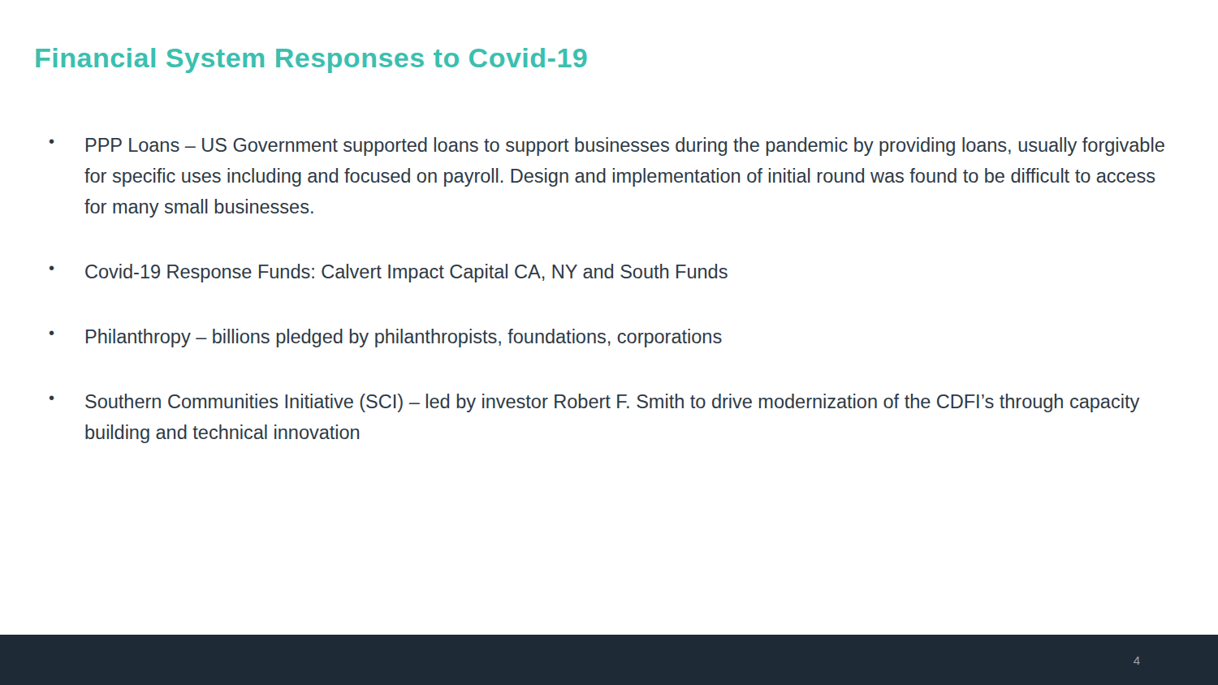Financial System Responses to Covid-19
PPP Loans – US Government supported loans to support businesses during the pandemic by providing loans, usually forgivable for specific uses including and focused on payroll. Design and implementation of initial round was found to be difficult to access for many small businesses.
Covid-19 Response Funds: Calvert Impact Capital CA, NY and South Funds
Philanthropy – billions pledged by philanthropists, foundations, corporations
Southern Communities Initiative (SCI) – led by investor Robert F. Smith to drive modernization of the CDFI’s through capacity building and technical innovation
4